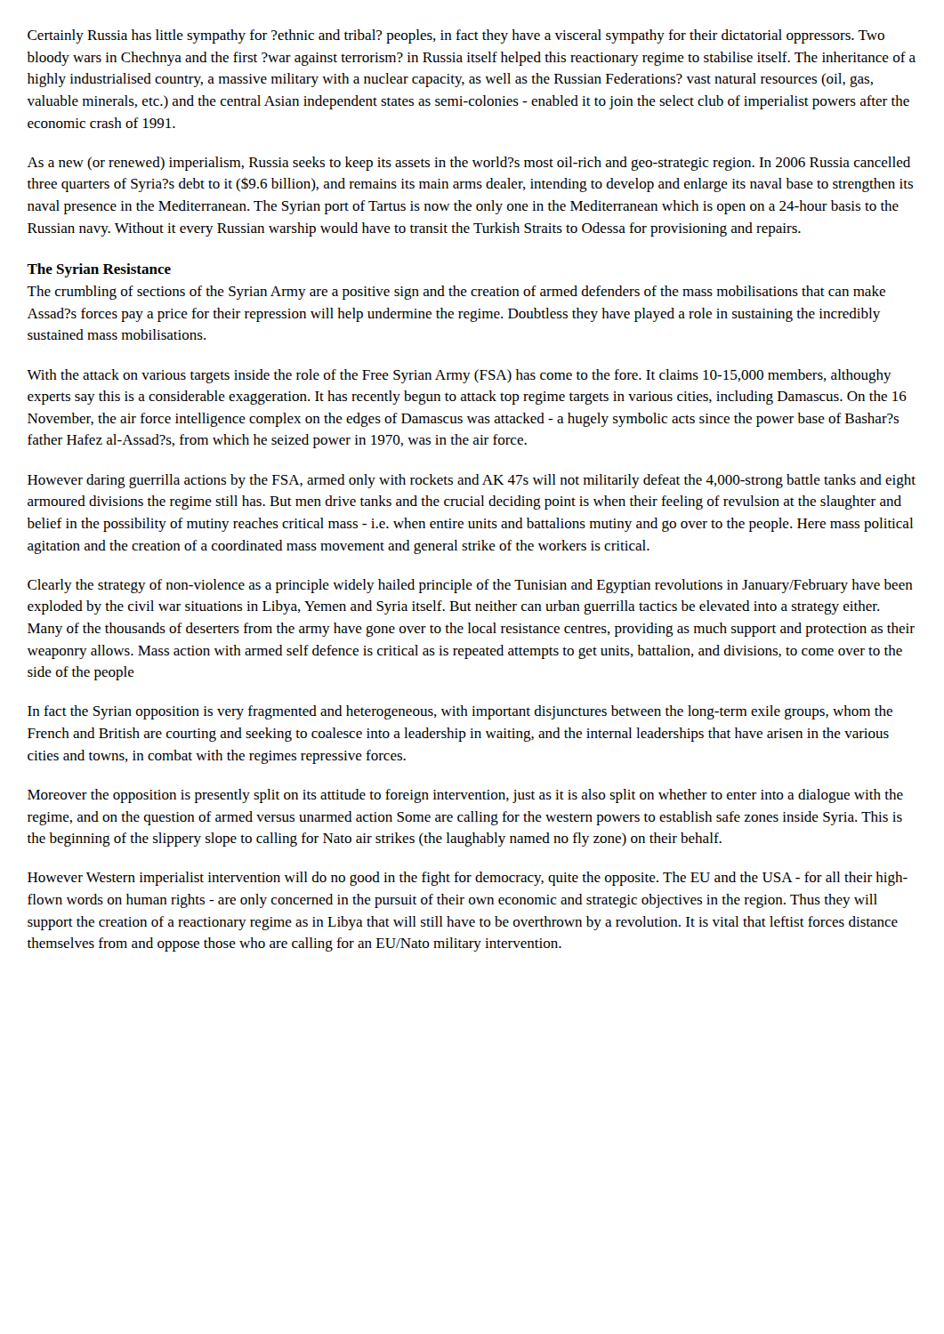Certainly Russia has little sympathy for ?ethnic and tribal? peoples, in fact they have a visceral sympathy for their dictatorial oppressors. Two bloody wars in Chechnya and the first ?war against terrorism? in Russia itself helped this reactionary regime to stabilise itself. The inheritance of a highly industrialised country, a massive military with a nuclear capacity, as well as the Russian Federations? vast natural resources (oil, gas, valuable minerals, etc.) and the central Asian independent states as semi-colonies - enabled it to join the select club of imperialist powers after the economic crash of 1991.
As a new (or renewed) imperialism, Russia seeks to keep its assets in the world?s most oil-rich and geo-strategic region. In 2006 Russia cancelled three quarters of Syria?s debt to it ($9.6 billion), and remains its main arms dealer, intending to develop and enlarge its naval base to strengthen its naval presence in the Mediterranean. The Syrian port of Tartus is now the only one in the Mediterranean which is open on a 24-hour basis to the Russian navy. Without it every Russian warship would have to transit the Turkish Straits to Odessa for provisioning and repairs.
The Syrian Resistance
The crumbling of sections of the Syrian Army are a positive sign and the creation of armed defenders of the mass mobilisations that can make Assad?s forces pay a price for their repression will help undermine the regime. Doubtless they have played a role in sustaining the incredibly sustained mass mobilisations.
With the attack on various targets inside the role of the Free Syrian Army (FSA) has come to the fore. It claims 10-15,000 members, althoughy experts say this is a considerable exaggeration. It has recently begun to attack top regime targets in various cities, including Damascus. On the 16 November, the air force intelligence complex on the edges of Damascus was attacked - a hugely symbolic acts since the power base of Bashar?s father Hafez al-Assad?s, from which he seized power in 1970, was in the air force.
However daring guerrilla actions by the FSA, armed only with rockets and AK 47s will not militarily defeat the 4,000-strong battle tanks and eight armoured divisions the regime still has. But men drive tanks and the crucial deciding point is when their feeling of revulsion at the slaughter and belief in the possibility of mutiny reaches critical mass - i.e. when entire units and battalions mutiny and go over to the people. Here mass political agitation and the creation of a coordinated mass movement and general strike of the workers is critical.
Clearly the strategy of non-violence as a principle widely hailed principle of the Tunisian and Egyptian revolutions in January/February have been exploded by the civil war situations in Libya, Yemen and Syria itself. But neither can urban guerrilla tactics be elevated into a strategy either. Many of the thousands of deserters from the army have gone over to the local resistance centres, providing as much support and protection as their weaponry allows. Mass action with armed self defence is critical as is repeated attempts to get units, battalion, and divisions, to come over to the side of the people
In fact the Syrian opposition is very fragmented and heterogeneous, with important disjunctures between the long-term exile groups, whom the French and British are courting and seeking to coalesce into a leadership in waiting, and the internal leaderships that have arisen in the various cities and towns, in combat with the regimes repressive forces.
Moreover the opposition is presently split on its attitude to foreign intervention, just as it is also split on whether to enter into a dialogue with the regime, and on the question of armed versus unarmed action Some are calling for the western powers to establish safe zones inside Syria. This is the beginning of the slippery slope to calling for Nato air strikes (the laughably named no fly zone) on their behalf.
However Western imperialist intervention will do no good in the fight for democracy, quite the opposite. The EU and the USA - for all their high-flown words on human rights - are only concerned in the pursuit of their own economic and strategic objectives in the region. Thus they will support the creation of a reactionary regime as in Libya that will still have to be overthrown by a revolution. It is vital that leftist forces distance themselves from and oppose those who are calling for an EU/Nato military intervention.